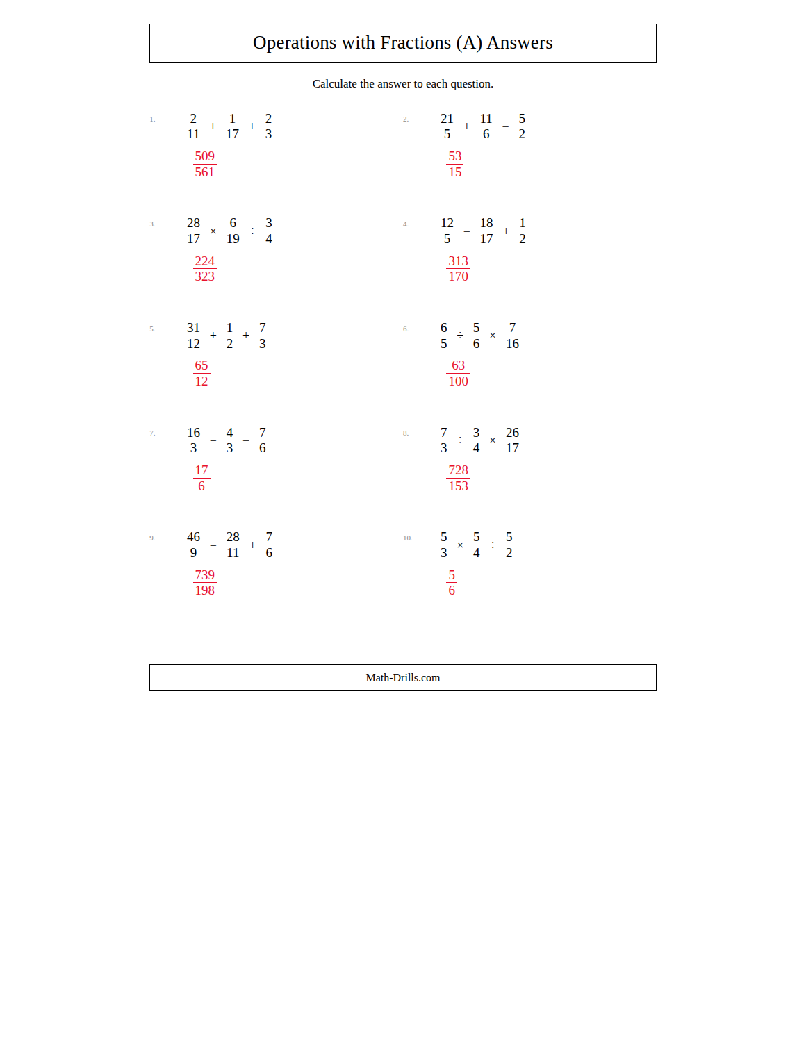Operations with Fractions (A) Answers
Calculate the answer to each question.
| 1. 2 11 + 1 17 + 2 3 509 561 | 2. 21 5 + 11 6 − 5 2 53 15 |
| 3. 28 17 × 6 19 ÷ 3 4 224 323 | 4. 12 5 − 18 17 + 1 2 313 170 |
| 5. 31 12 + 1 2 + 7 3 65 12 | 6. 6 5 ÷ 5 6 × 7 16 63 100 |
| 7. 16 3 − 4 3 − 7 6 17 6 | 8. 7 3 ÷ 3 4 × 26 17 728 153 |
| 9. 46 9 − 28 11 + 7 6 739 198 | 10. 5 3 × 5 4 ÷ 5 2 5 6 |
Math-Drills.com